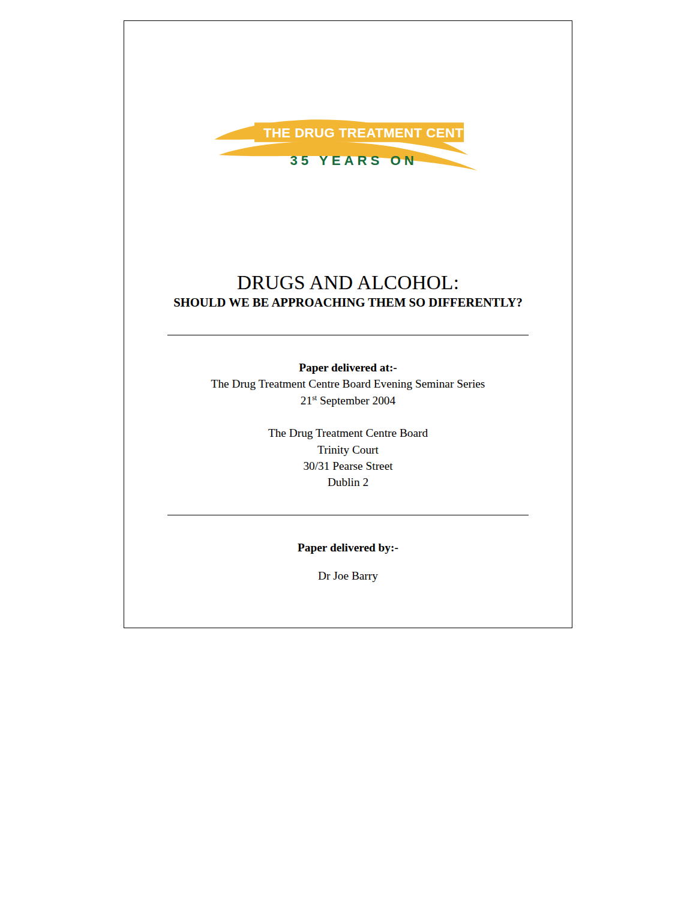DRUGS AND ALCOHOL:
SHOULD WE BE APPROACHING THEM SO DIFFERENTLY?
Paper delivered at:-
The Drug Treatment Centre Board Evening Seminar Series
21st September 2004
The Drug Treatment Centre Board
Trinity Court
30/31 Pearse Street
Dublin 2
Paper delivered by:-
Dr Joe Barry